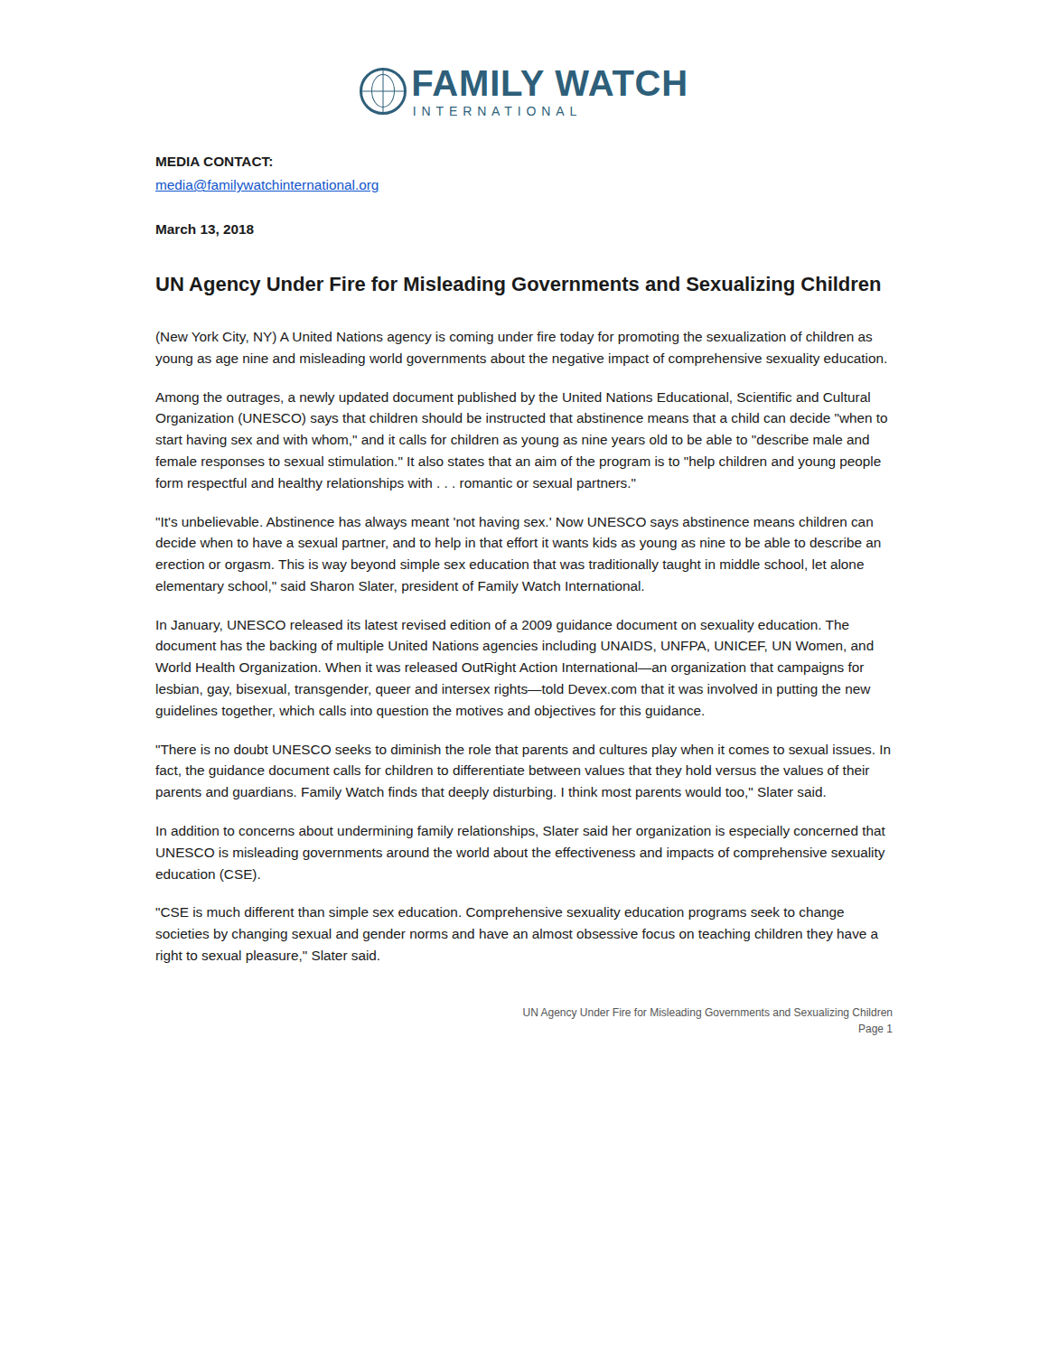FAMILY WATCH INTERNATIONAL
MEDIA CONTACT:
media@familywatchinternational.org
March 13, 2018
UN Agency Under Fire for Misleading Governments and Sexualizing Children
(New York City, NY) A United Nations agency is coming under fire today for promoting the sexualization of children as young as age nine and misleading world governments about the negative impact of comprehensive sexuality education.
Among the outrages, a newly updated document published by the United Nations Educational, Scientific and Cultural Organization (UNESCO) says that children should be instructed that abstinence means that a child can decide "when to start having sex and with whom," and it calls for children as young as nine years old to be able to "describe male and female responses to sexual stimulation." It also states that an aim of the program is to "help children and young people form respectful and healthy relationships with . . . romantic or sexual partners."
"It's unbelievable. Abstinence has always meant 'not having sex.' Now UNESCO says abstinence means children can decide when to have a sexual partner, and to help in that effort it wants kids as young as nine to be able to describe an erection or orgasm. This is way beyond simple sex education that was traditionally taught in middle school, let alone elementary school," said Sharon Slater, president of Family Watch International.
In January, UNESCO released its latest revised edition of a 2009 guidance document on sexuality education. The document has the backing of multiple United Nations agencies including UNAIDS, UNFPA, UNICEF, UN Women, and World Health Organization. When it was released OutRight Action International—an organization that campaigns for lesbian, gay, bisexual, transgender, queer and intersex rights—told Devex.com that it was involved in putting the new guidelines together, which calls into question the motives and objectives for this guidance.
"There is no doubt UNESCO seeks to diminish the role that parents and cultures play when it comes to sexual issues. In fact, the guidance document calls for children to differentiate between values that they hold versus the values of their parents and guardians. Family Watch finds that deeply disturbing. I think most parents would too," Slater said.
In addition to concerns about undermining family relationships, Slater said her organization is especially concerned that UNESCO is misleading governments around the world about the effectiveness and impacts of comprehensive sexuality education (CSE).
"CSE is much different than simple sex education. Comprehensive sexuality education programs seek to change societies by changing sexual and gender norms and have an almost obsessive focus on teaching children they have a right to sexual pleasure," Slater said.
UN Agency Under Fire for Misleading Governments and Sexualizing Children
Page 1